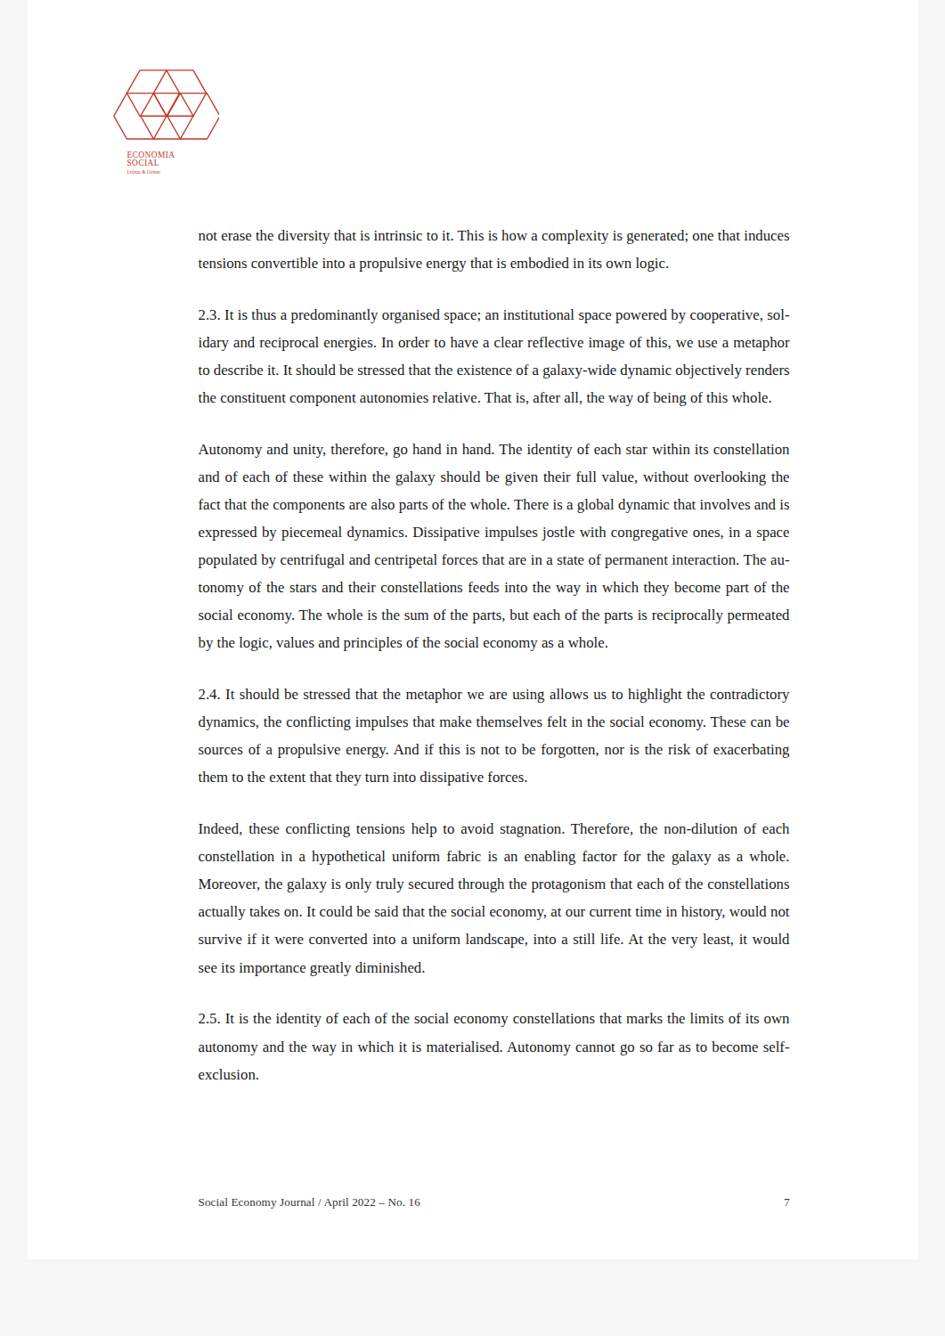ECONOMIA SOCIAL Lisboa & Lisbon
not erase the diversity that is intrinsic to it. This is how a complexity is generated; one that induces tensions convertible into a propulsive energy that is embodied in its own logic.
2.3. It is thus a predominantly organised space; an institutional space powered by cooperative, solidary and reciprocal energies. In order to have a clear reflective image of this, we use a metaphor to describe it. It should be stressed that the existence of a galaxy-wide dynamic objectively renders the constituent component autonomies relative. That is, after all, the way of being of this whole.
Autonomy and unity, therefore, go hand in hand. The identity of each star within its constellation and of each of these within the galaxy should be given their full value, without overlooking the fact that the components are also parts of the whole. There is a global dynamic that involves and is expressed by piecemeal dynamics. Dissipative impulses jostle with congregative ones, in a space populated by centrifugal and centripetal forces that are in a state of permanent interaction. The autonomy of the stars and their constellations feeds into the way in which they become part of the social economy. The whole is the sum of the parts, but each of the parts is reciprocally permeated by the logic, values and principles of the social economy as a whole.
2.4. It should be stressed that the metaphor we are using allows us to highlight the contradictory dynamics, the conflicting impulses that make themselves felt in the social economy. These can be sources of a propulsive energy. And if this is not to be forgotten, nor is the risk of exacerbating them to the extent that they turn into dissipative forces.
Indeed, these conflicting tensions help to avoid stagnation. Therefore, the non-dilution of each constellation in a hypothetical uniform fabric is an enabling factor for the galaxy as a whole. Moreover, the galaxy is only truly secured through the protagonism that each of the constellations actually takes on. It could be said that the social economy, at our current time in history, would not survive if it were converted into a uniform landscape, into a still life. At the very least, it would see its importance greatly diminished.
2.5. It is the identity of each of the social economy constellations that marks the limits of its own autonomy and the way in which it is materialised. Autonomy cannot go so far as to become self-exclusion.
Social Economy Journal / April 2022 – No. 16 7